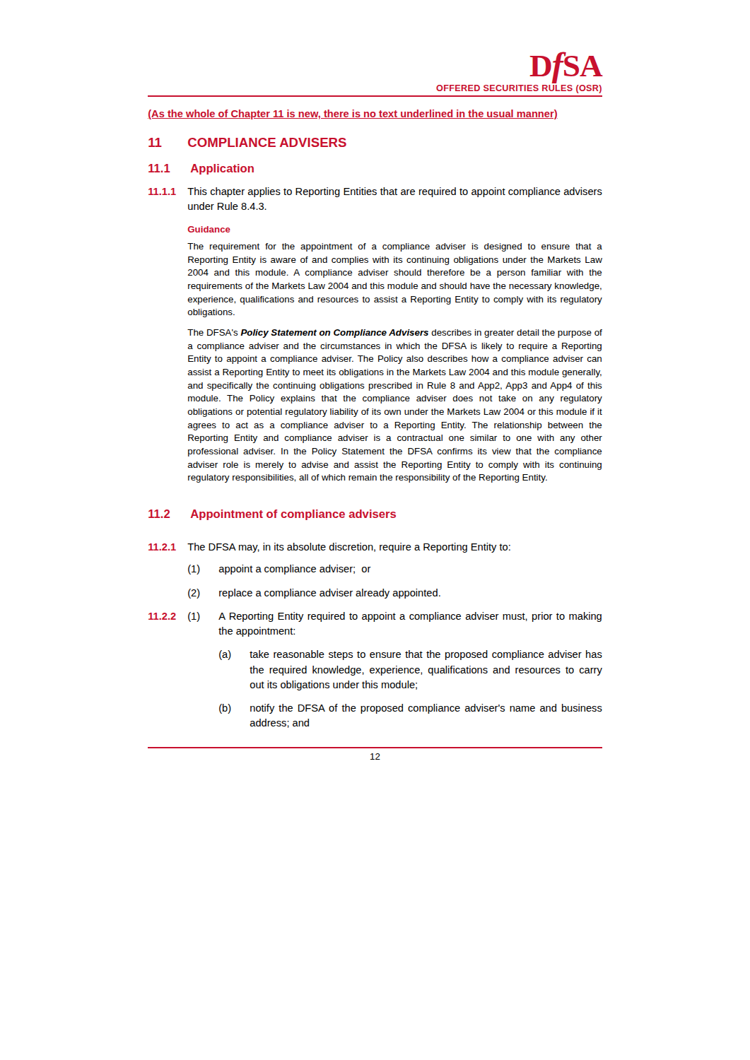Df SA
OFFERED SECURITIES RULES (OSR)
(As the whole of Chapter 11 is new, there is no text underlined in the usual manner)
11 COMPLIANCE ADVISERS
11.1 Application
11.1.1 This chapter applies to Reporting Entities that are required to appoint compliance advisers under Rule 8.4.3.
Guidance
The requirement for the appointment of a compliance adviser is designed to ensure that a Reporting Entity is aware of and complies with its continuing obligations under the Markets Law 2004 and this module. A compliance adviser should therefore be a person familiar with the requirements of the Markets Law 2004 and this module and should have the necessary knowledge, experience, qualifications and resources to assist a Reporting Entity to comply with its regulatory obligations.
The DFSA's Policy Statement on Compliance Advisers describes in greater detail the purpose of a compliance adviser and the circumstances in which the DFSA is likely to require a Reporting Entity to appoint a compliance adviser. The Policy also describes how a compliance adviser can assist a Reporting Entity to meet its obligations in the Markets Law 2004 and this module generally, and specifically the continuing obligations prescribed in Rule 8 and App2, App3 and App4 of this module. The Policy explains that the compliance adviser does not take on any regulatory obligations or potential regulatory liability of its own under the Markets Law 2004 or this module if it agrees to act as a compliance adviser to a Reporting Entity. The relationship between the Reporting Entity and compliance adviser is a contractual one similar to one with any other professional adviser. In the Policy Statement the DFSA confirms its view that the compliance adviser role is merely to advise and assist the Reporting Entity to comply with its continuing regulatory responsibilities, all of which remain the responsibility of the Reporting Entity.
11.2 Appointment of compliance advisers
11.2.1 The DFSA may, in its absolute discretion, require a Reporting Entity to:
(1) appoint a compliance adviser; or
(2) replace a compliance adviser already appointed.
11.2.2
(1) A Reporting Entity required to appoint a compliance adviser must, prior to making the appointment:
(a) take reasonable steps to ensure that the proposed compliance adviser has the required knowledge, experience, qualifications and resources to carry out its obligations under this module;
(b) notify the DFSA of the proposed compliance adviser's name and business address; and
12